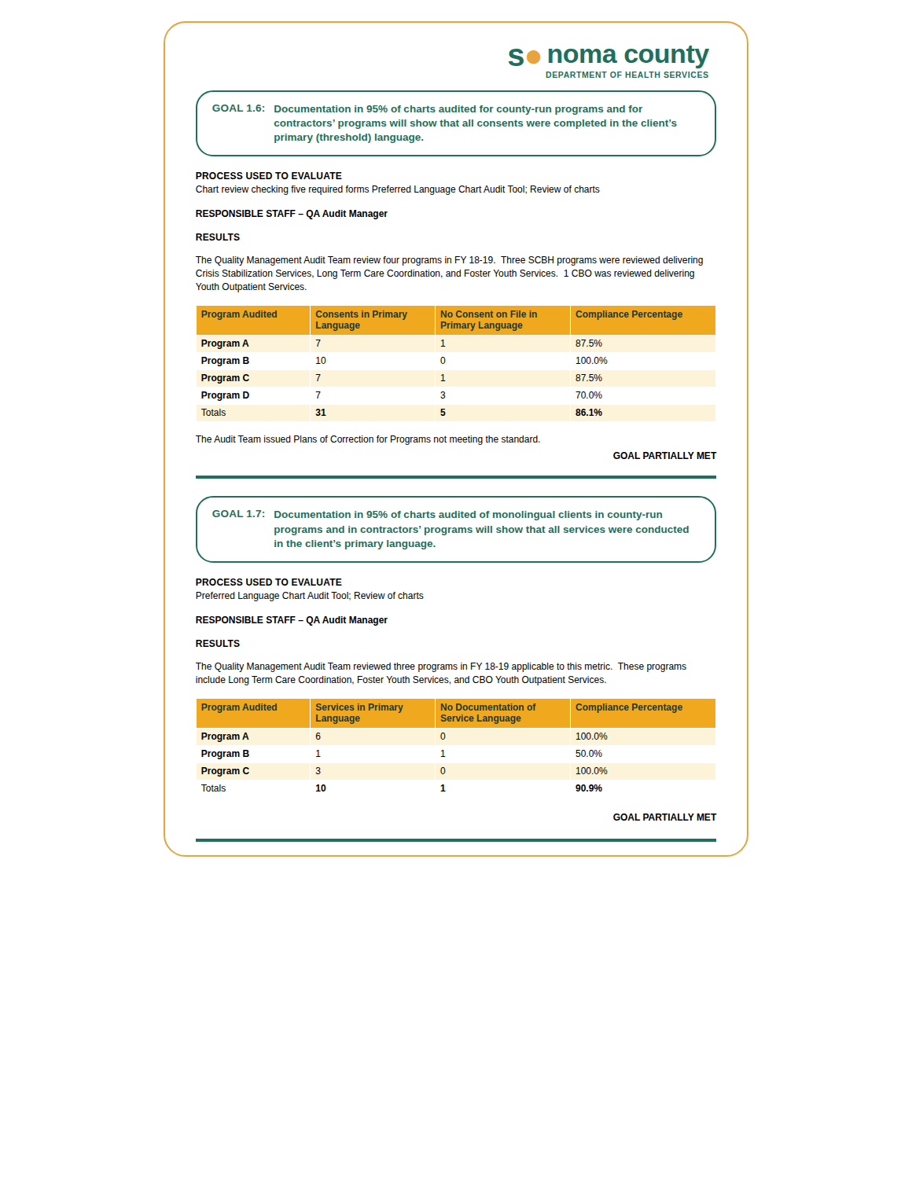s●noma county
DEPARTMENT OF HEALTH SERVICES
| GOAL 1.6: | Documentation in 95% of charts audited for county-run programs and for contractors’ programs will show that all consents were completed in the client’s primary (threshold) language. |
PROCESS USED TO EVALUATE
Chart review checking five required forms Preferred Language Chart Audit Tool; Review of charts
RESPONSIBLE STAFF – QA Audit Manager
RESULTS
The Quality Management Audit Team review four programs in FY 18-19. Three SCBH programs were reviewed delivering Crisis Stabilization Services, Long Term Care Coordination, and Foster Youth Services. 1 CBO was reviewed delivering Youth Outpatient Services.
| Program Audited | Consents in Primary Language | No Consent on File in Primary Language | Compliance Percentage |
| --- | --- | --- | --- |
| Program A | 7 | 1 | 87.5% |
| Program B | 10 | 0 | 100.0% |
| Program C | 7 | 1 | 87.5% |
| Program D | 7 | 3 | 70.0% |
| Totals | 31 | 5 | 86.1% |
The Audit Team issued Plans of Correction for Programs not meeting the standard.
GOAL PARTIALLY MET
| GOAL 1.7: | Documentation in 95% of charts audited of monolingual clients in county-run programs and in contractors’ programs will show that all services were conducted in the client’s primary language. |
PROCESS USED TO EVALUATE
Preferred Language Chart Audit Tool; Review of charts
RESPONSIBLE STAFF – QA Audit Manager
RESULTS
The Quality Management Audit Team reviewed three programs in FY 18-19 applicable to this metric. These programs include Long Term Care Coordination, Foster Youth Services, and CBO Youth Outpatient Services.
| Program Audited | Services in Primary Language | No Documentation of Service Language | Compliance Percentage |
| --- | --- | --- | --- |
| Program A | 6 | 0 | 100.0% |
| Program B | 1 | 1 | 50.0% |
| Program C | 3 | 0 | 100.0% |
| Totals | 10 | 1 | 90.9% |
GOAL PARTIALLY MET